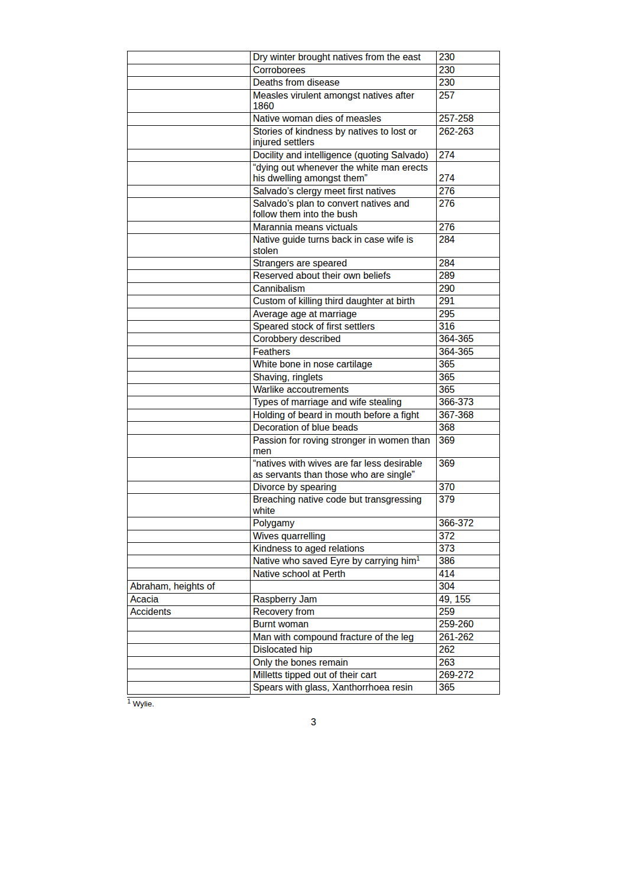| | Dry winter brought natives from the east | 230 |
| | Corroborees | 230 |
| | Deaths from disease | 230 |
| | Measles virulent amongst natives after 1860 | 257 |
| | Native woman dies of measles | 257-258 |
| | Stories of kindness by natives to lost or injured settlers | 262-263 |
| | Docility and intelligence (quoting Salvado) | 274 |
| | “dying out whenever the white man erects his dwelling amongst them” | 274 |
| | Salvado’s clergy meet first natives | 276 |
| | Salvado’s plan to convert natives and follow them into the bush | 276 |
| | Marannia means victuals | 276 |
| | Native guide turns back in case wife is stolen | 284 |
| | Strangers are speared | 284 |
| | Reserved about their own beliefs | 289 |
| | Cannibalism | 290 |
| | Custom of killing third daughter at birth | 291 |
| | Average age at marriage | 295 |
| | Speared stock of first settlers | 316 |
| | Corobbery described | 364-365 |
| | Feathers | 364-365 |
| | White bone in nose cartilage | 365 |
| | Shaving, ringlets | 365 |
| | Warlike accoutrements | 365 |
| | Types of marriage and wife stealing | 366-373 |
| | Holding of beard in mouth before a fight | 367-368 |
| | Decoration of blue beads | 368 |
| | Passion for roving stronger in women than men | 369 |
| | “natives with wives are far less desirable as servants than those who are single” | 369 |
| | Divorce by spearing | 370 |
| | Breaching native code but transgressing white | 379 |
| | Polygamy | 366-372 |
| | Wives quarrelling | 372 |
| | Kindness to aged relations | 373 |
| | Native who saved Eyre by carrying him 1 | 386 |
| | Native school at Perth | 414 |
| Abraham, heights of | | 304 |
| Acacia | Raspberry Jam | 49, 155 |
| Accidents | Recovery from | 259 |
| | Burnt woman | 259-260 |
| | Man with compound fracture of the leg | 261-262 |
| | Dislocated hip | 262 |
| | Only the bones remain | 263 |
| | Milletts tipped out of their cart | 269-272 |
| | Spears with glass, Xanthorrhoea resin | 365 |
1 Wylie.
3